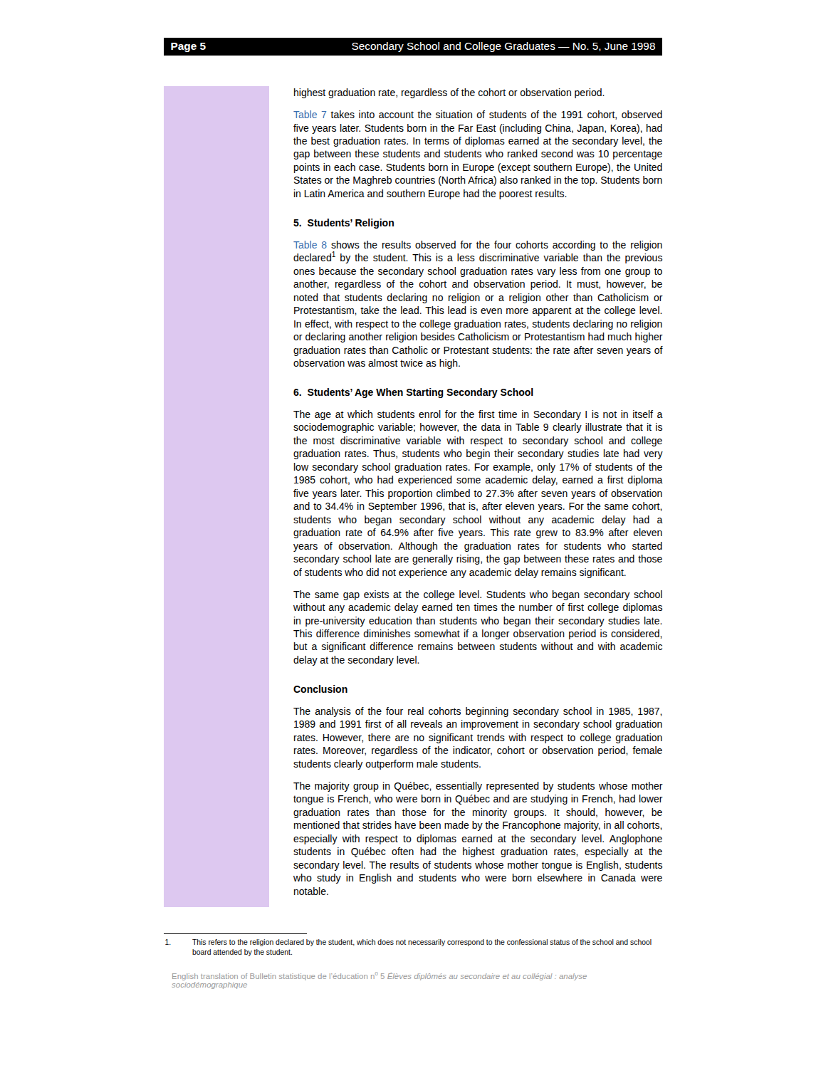Page 5 Secondary School and College Graduates — No. 5, June 1998
highest graduation rate, regardless of the cohort or observation period.
Table 7 takes into account the situation of students of the 1991 cohort, observed five years later. Students born in the Far East (including China, Japan, Korea), had the best graduation rates. In terms of diplomas earned at the secondary level, the gap between these students and students who ranked second was 10 percentage points in each case. Students born in Europe (except southern Europe), the United States or the Maghreb countries (North Africa) also ranked in the top. Students born in Latin America and southern Europe had the poorest results.
5. Students’ Religion
Table 8 shows the results observed for the four cohorts according to the religion declared1 by the student. This is a less discriminative variable than the previous ones because the secondary school graduation rates vary less from one group to another, regardless of the cohort and observation period. It must, however, be noted that students declaring no religion or a religion other than Catholicism or Protestantism, take the lead. This lead is even more apparent at the college level. In effect, with respect to the college graduation rates, students declaring no religion or declaring another religion besides Catholicism or Protestantism had much higher graduation rates than Catholic or Protestant students: the rate after seven years of observation was almost twice as high.
6. Students’ Age When Starting Secondary School
The age at which students enrol for the first time in Secondary I is not in itself a sociodemographic variable; however, the data in Table 9 clearly illustrate that it is the most discriminative variable with respect to secondary school and college graduation rates. Thus, students who begin their secondary studies late had very low secondary school graduation rates. For example, only 17% of students of the 1985 cohort, who had experienced some academic delay, earned a first diploma five years later. This proportion climbed to 27.3% after seven years of observation and to 34.4% in September 1996, that is, after eleven years. For the same cohort, students who began secondary school without any academic delay had a graduation rate of 64.9% after five years. This rate grew to 83.9% after eleven years of observation. Although the graduation rates for students who started secondary school late are generally rising, the gap between these rates and those of students who did not experience any academic delay remains significant.
The same gap exists at the college level. Students who began secondary school without any academic delay earned ten times the number of first college diplomas in pre-university education than students who began their secondary studies late. This difference diminishes somewhat if a longer observation period is considered, but a significant difference remains between students without and with academic delay at the secondary level.
Conclusion
The analysis of the four real cohorts beginning secondary school in 1985, 1987, 1989 and 1991 first of all reveals an improvement in secondary school graduation rates. However, there are no significant trends with respect to college graduation rates. Moreover, regardless of the indicator, cohort or observation period, female students clearly outperform male students.
The majority group in Québec, essentially represented by students whose mother tongue is French, who were born in Québec and are studying in French, had lower graduation rates than those for the minority groups. It should, however, be mentioned that strides have been made by the Francophone majority, in all cohorts, especially with respect to diplomas earned at the secondary level. Anglophone students in Québec often had the highest graduation rates, especially at the secondary level. The results of students whose mother tongue is English, students who study in English and students who were born elsewhere in Canada were notable.
1.
This refers to the religion declared by the student, which does not necessarily correspond to the confessional status of the school and school board attended by the student.
English translation of Bulletin statistique de l’éducation no 5 Élèves diplômés au secondaire et au collégial : analyse sociodémographique